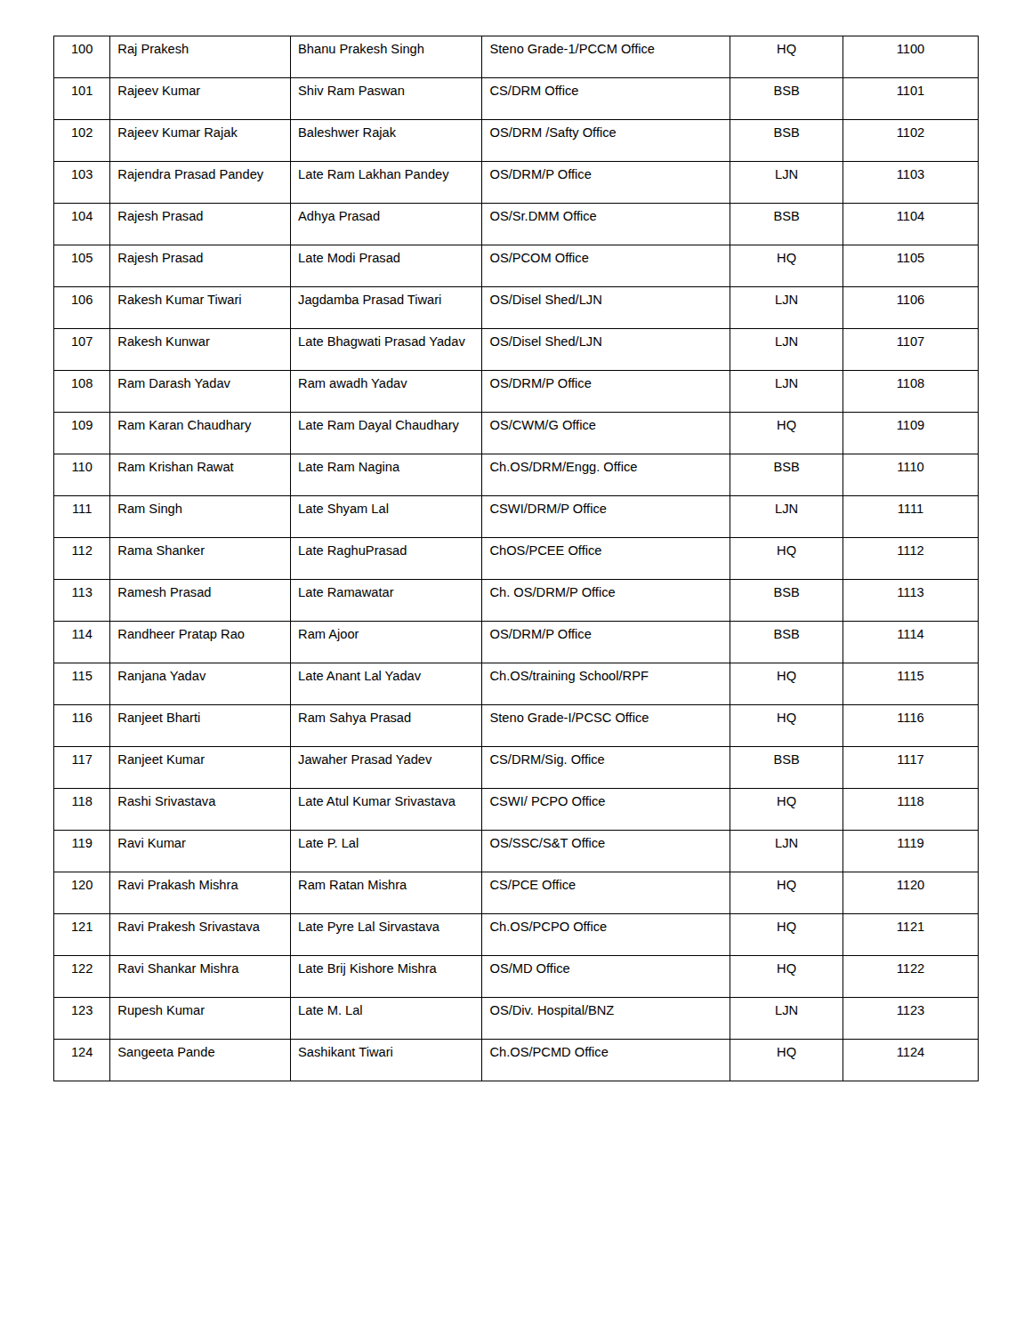| 100 | Raj Prakesh | Bhanu Prakesh Singh | Steno Grade-1/PCCM Office | HQ | 1100 |
| 101 | Rajeev Kumar | Shiv Ram Paswan | CS/DRM Office | BSB | 1101 |
| 102 | Rajeev Kumar Rajak | Baleshwer Rajak | OS/DRM /Safty Office | BSB | 1102 |
| 103 | Rajendra Prasad Pandey | Late Ram Lakhan Pandey | OS/DRM/P Office | LJN | 1103 |
| 104 | Rajesh Prasad | Adhya Prasad | OS/Sr.DMM Office | BSB | 1104 |
| 105 | Rajesh Prasad | Late Modi Prasad | OS/PCOM Office | HQ | 1105 |
| 106 | Rakesh Kumar Tiwari | Jagdamba Prasad Tiwari | OS/Disel Shed/LJN | LJN | 1106 |
| 107 | Rakesh Kunwar | Late Bhagwati Prasad Yadav | OS/Disel Shed/LJN | LJN | 1107 |
| 108 | Ram Darash Yadav | Ram awadh Yadav | OS/DRM/P Office | LJN | 1108 |
| 109 | Ram Karan Chaudhary | Late Ram Dayal Chaudhary | OS/CWM/G Office | HQ | 1109 |
| 110 | Ram Krishan Rawat | Late Ram Nagina | Ch.OS/DRM/Engg. Office | BSB | 1110 |
| 111 | Ram Singh | Late Shyam Lal | CSWI/DRM/P Office | LJN | 1111 |
| 112 | Rama Shanker | Late RaghuPrasad | ChOS/PCEE Office | HQ | 1112 |
| 113 | Ramesh Prasad | Late Ramawatar | Ch. OS/DRM/P Office | BSB | 1113 |
| 114 | Randheer Pratap Rao | Ram Ajoor | OS/DRM/P Office | BSB | 1114 |
| 115 | Ranjana Yadav | Late Anant Lal Yadav | Ch.OS/training School/RPF | HQ | 1115 |
| 116 | Ranjeet Bharti | Ram Sahya Prasad | Steno Grade-I/PCSC Office | HQ | 1116 |
| 117 | Ranjeet Kumar | Jawaher Prasad Yadev | CS/DRM/Sig. Office | BSB | 1117 |
| 118 | Rashi Srivastava | Late Atul Kumar Srivastava | CSWI/ PCPO Office | HQ | 1118 |
| 119 | Ravi Kumar | Late P. Lal | OS/SSC/S&T Office | LJN | 1119 |
| 120 | Ravi Prakash Mishra | Ram Ratan Mishra | CS/PCE Office | HQ | 1120 |
| 121 | Ravi Prakesh Srivastava | Late Pyre Lal Sirvastava | Ch.OS/PCPO Office | HQ | 1121 |
| 122 | Ravi Shankar Mishra | Late Brij Kishore Mishra | OS/MD Office | HQ | 1122 |
| 123 | Rupesh Kumar | Late M. Lal | OS/Div. Hospital/BNZ | LJN | 1123 |
| 124 | Sangeeta Pande | Sashikant Tiwari | Ch.OS/PCMD Office | HQ | 1124 |